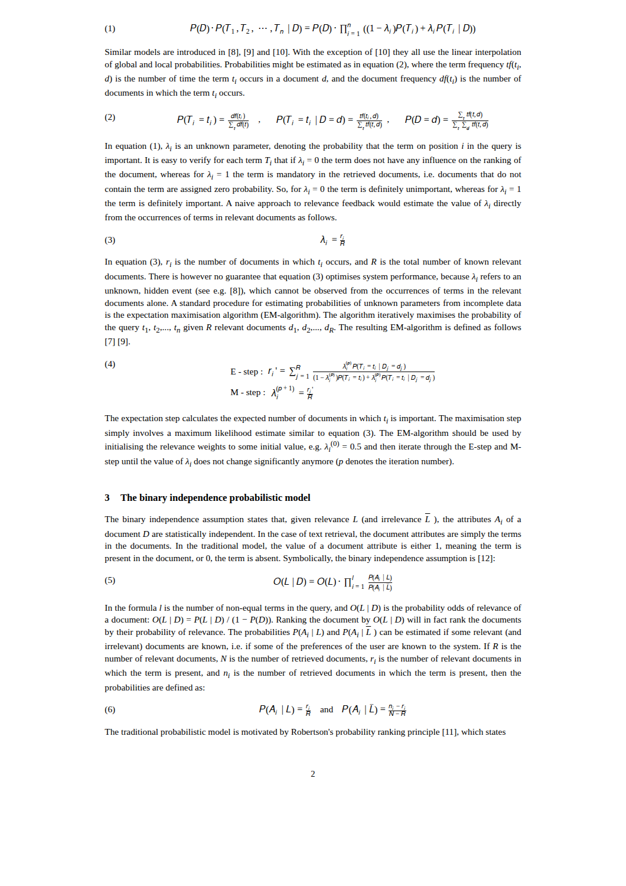(1)
P(D) ⋅ P(T1, T2,⋯, Tn |D) = P(D) ⋅ ∏ i=1 n ( (1−λi) P(Ti) + λi P(Ti|D) )
Similar models are introduced in [8], [9] and [10]. With the exception of [10] they all use the linear interpolation of global and local probabilities. Probabilities might be estimated as in equation (2), where the term frequency tf(ti, d) is the number of time the term ti occurs in a document d, and the document frequency df(ti) is the number of documents in which the term ti occurs.
(2)
P(Ti=ti) = df(ti) ∑tdf(t) , P(Ti=ti|D=d) = tf(ti,d) ∑ttf(t,d) , P(D=d) = ∑ttf(t,d) ∑t∑dtf(t,d)
In equation (1), λi is an unknown parameter, denoting the probability that the term on position i in the query is important. It is easy to verify for each term Ti that if λi = 0 the term does not have any influence on the ranking of the document, whereas for λi = 1 the term is mandatory in the retrieved documents, i.e. documents that do not contain the term are assigned zero probability. So, for λi = 0 the term is definitely unimportant, whereas for λi = 1 the term is definitely important. A naive approach to relevance feedback would estimate the value of λi directly from the occurrences of terms in relevant documents as follows.
(3)
λi = ri R
In equation (3), ri is the number of documents in which ti occurs, and R is the total number of known relevant documents. There is however no guarantee that equation (3) optimises system performance, because λi refers to an unknown, hidden event (see e.g. [8]), which cannot be observed from the occurrences of terms in the relevant documents alone. A standard procedure for estimating probabilities of unknown parameters from incomplete data is the expectation maximisation algorithm (EM-algorithm). The algorithm iteratively maximises the probability of the query t1, t2,..., tn given R relevant documents d1, d2,..., dR. The resulting EM-algorithm is defined as follows [7] [9].
(4)
E - step : ri' = ∑ j=1 R λi(p) P(Ti=ti|Dj=dj) (1−λi(p)) P(Ti=ti) + λi(p) P(Ti=ti|Dj=dj)
M - step : λi(p+1) = ri' R
The expectation step calculates the expected number of documents in which ti is important. The maximisation step simply involves a maximum likelihood estimate similar to equation (3). The EM-algorithm should be used by initialising the relevance weights to some initial value, e.g. λi(0) = 0.5 and then iterate through the E-step and M-step until the value of λi does not change significantly anymore (p denotes the iteration number).
3 The binary independence probabilistic model
The binary independence assumption states that, given relevance L (and irrelevance L ), the attributes Ai of a document D are statistically independent. In the case of text retrieval, the document attributes are simply the terms in the documents. In the traditional model, the value of a document attribute is either 1, meaning the term is present in the document, or 0, the term is absent. Symbolically, the binary independence assumption is [12]:
(5)
O(L|D) = O(L) ⋅ ∏ i=1 l P(Ai|L) P(Ai|L¯)
In the formula l is the number of non-equal terms in the query, and O(L | D) is the probability odds of relevance of a document: O(L | D) = P(L | D) / (1 − P(D)). Ranking the document by O(L | D) will in fact rank the documents by their probability of relevance. The probabilities P(Ai | L) and P(Ai | L ) can be estimated if some relevant (and irrelevant) documents are known, i.e. if some of the preferences of the user are known to the system. If R is the number of relevant documents, N is the number of retrieved documents, ri is the number of relevant documents in which the term is present, and ni is the number of retrieved documents in which the term is present, then the probabilities are defined as:
(6)
P(Ai|L) = ri R and P(Ai|L¯) = ni−ri N−R
The traditional probabilistic model is motivated by Robertson's probability ranking principle [11], which states
2